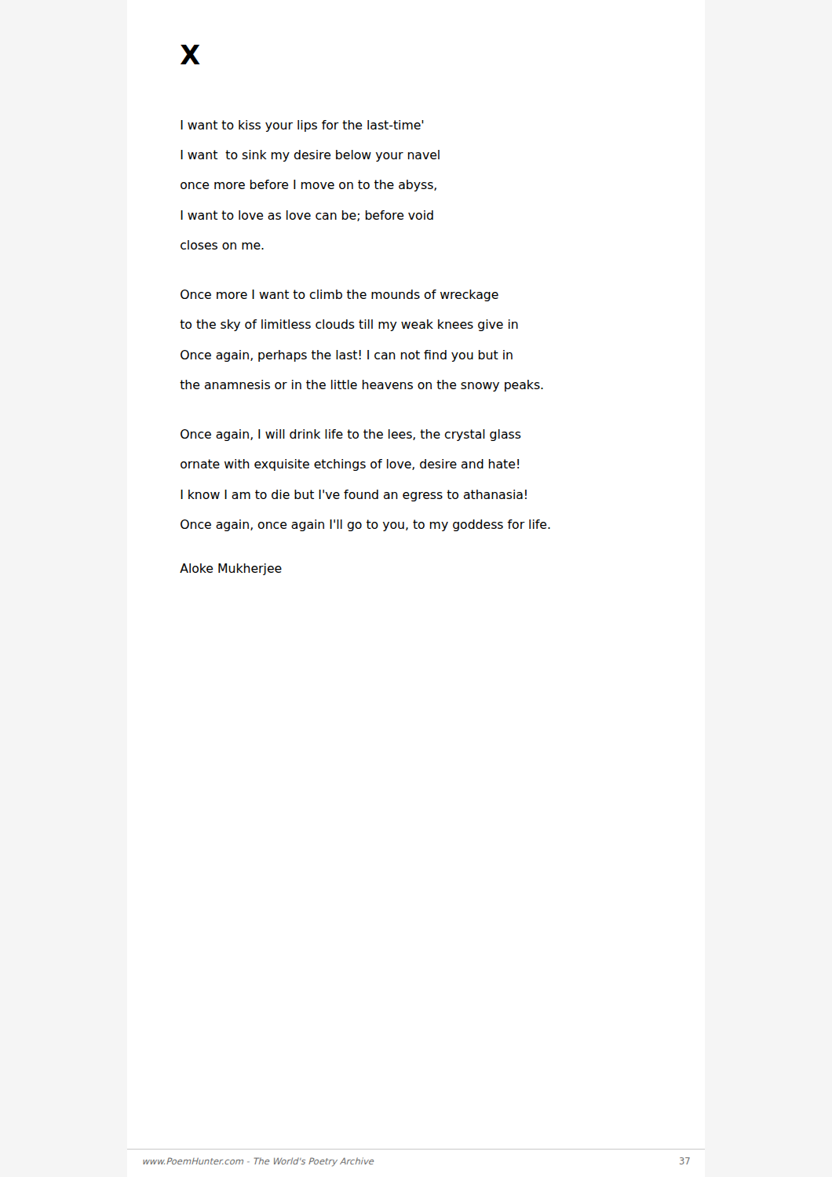X
I want to kiss your lips for the last-time'
I want to sink my desire below your navel
once more before I move on to the abyss,
I want to love as love can be; before void
closes on me.
Once more I want to climb the mounds of wreckage
to the sky of limitless clouds till my weak knees give in
Once again, perhaps the last! I can not find you but in
the anamnesis or in the little heavens on the snowy peaks.
Once again, I will drink life to the lees, the crystal glass
ornate with exquisite etchings of love, desire and hate!
I know I am to die but I've found an egress to athanasia!
Once again, once again I'll go to you, to my goddess for life.
Aloke Mukherjee
www.PoemHunter.com - The World's Poetry Archive 37